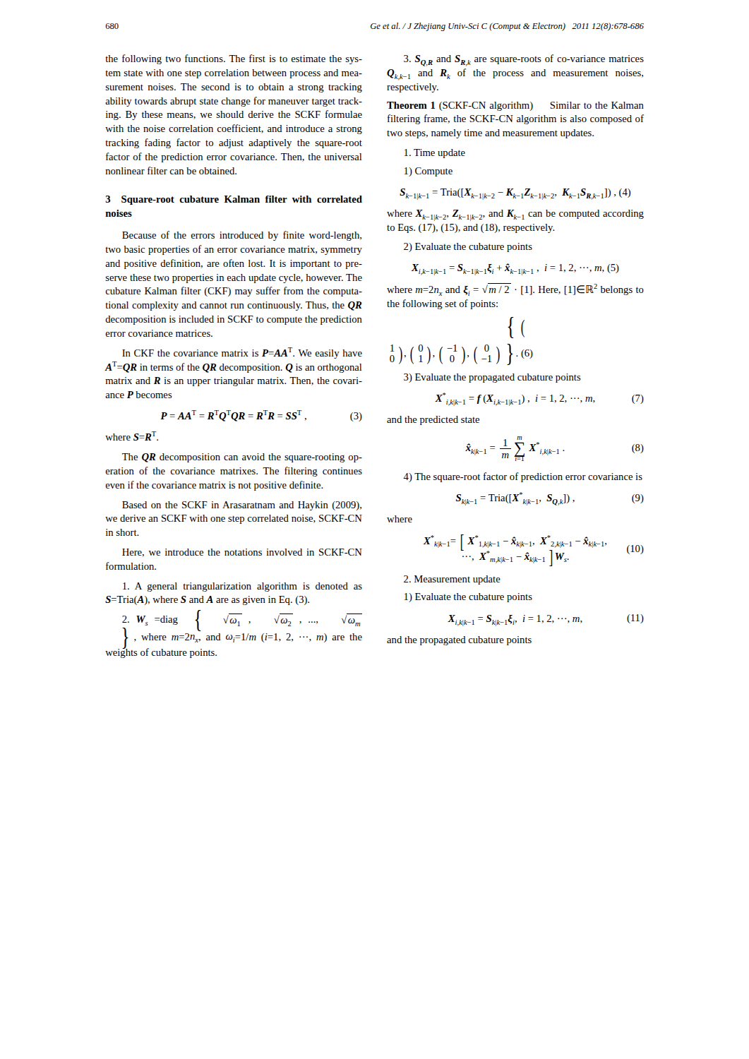680 Ge et al. / J Zhejiang Univ-Sci C (Comput & Electron) 2011 12(8):678-686
the following two functions. The first is to estimate the system state with one step correlation between process and measurement noises. The second is to obtain a strong tracking ability towards abrupt state change for maneuver target tracking. By these means, we should derive the SCKF formulae with the noise correlation coefficient, and introduce a strong tracking fading factor to adjust adaptively the square-root factor of the prediction error covariance. Then, the universal nonlinear filter can be obtained.
3 Square-root cubature Kalman filter with correlated noises
Because of the errors introduced by finite word-length, two basic properties of an error covariance matrix, symmetry and positive definition, are often lost. It is important to preserve these two properties in each update cycle, however. The cubature Kalman filter (CKF) may suffer from the computational complexity and cannot run continuously. Thus, the QR decomposition is included in SCKF to compute the prediction error covariance matrices.
In CKF the covariance matrix is P=AAT. We easily have AT=QR in terms of the QR decomposition. Q is an orthogonal matrix and R is an upper triangular matrix. Then, the covariance P becomes
P = AAT = RTQTQR = RTR = SST , (3)
where S=RT.
The QR decomposition can avoid the square-rooting operation of the covariance matrixes. The filtering continues even if the covariance matrix is not positive definite.
Based on the SCKF in Arasaratnam and Haykin (2009), we derive an SCKF with one step correlated noise, SCKF-CN in short.
Here, we introduce the notations involved in SCKF-CN formulation.
1. A general triangularization algorithm is denoted as S=Tria(A), where S and A are as given in Eq. (3).
2. Ws =diag{√ω1 , √ω2 , ..., √ωm}, where m=2nx, and ωi=1/m (i=1, 2, ···, m) are the weights of cubature points.
3. SQ,R and SR,k are square-roots of co-variance matrices Qk,k−1 and Rk of the process and measurement noises, respectively.
Theorem 1 (SCKF-CN algorithm) Similar to the Kalman filtering frame, the SCKF-CN algorithm is also composed of two steps, namely time and measurement updates.
1. Time update
1) Compute
Sk−1|k−1 = Tria([Xk−1|k−2 − Kk−1Zk−1|k−2, Kk−1SR,k−1]) , (4)
where Xk−1|k−2, Zk−1|k−2, and Kk−1 can be computed according to Eqs. (17), (15), and (18), respectively.
2) Evaluate the cubature points
Xi,k−1|k−1 = Sk−1|k−1ξi + x̂k−1|k−1 , i = 1, 2, ···, m, (5)
where m=2nx and ξi = √m / 2 · [1]. Here, [1]∈ℝ2 belongs to the following set of points:
{ (
| 1 |
| 0 |
), (
| 0 |
| 1 |
), (
| −1 |
| 0 |
), (
| 0 |
| −1 |
) }. (6)
3) Evaluate the propagated cubature points
X*i,k|k−1 = f (Xi,k−1|k−1) , i = 1, 2, ···, m, (7)
and the predicted state
x̂k|k−1 = 1 m m∑i=1 X*i,k|k−1 . (8)
4) The square-root factor of prediction error covariance is
Sk|k−1 = Tria([X*k|k−1, SQ,k]) , (9)
where
X*k|k−1= [ X*1,k|k−1 − x̂k|k−1, X*2,k|k−1 − x̂k|k−1,
···, X*m,k|k−1 − x̂k|k−1 ] Ws. (10)
2. Measurement update
1) Evaluate the cubature points
Xi,k|k−1 = Sk|k−1ξi, i = 1, 2, ···, m, (11)
and the propagated cubature points